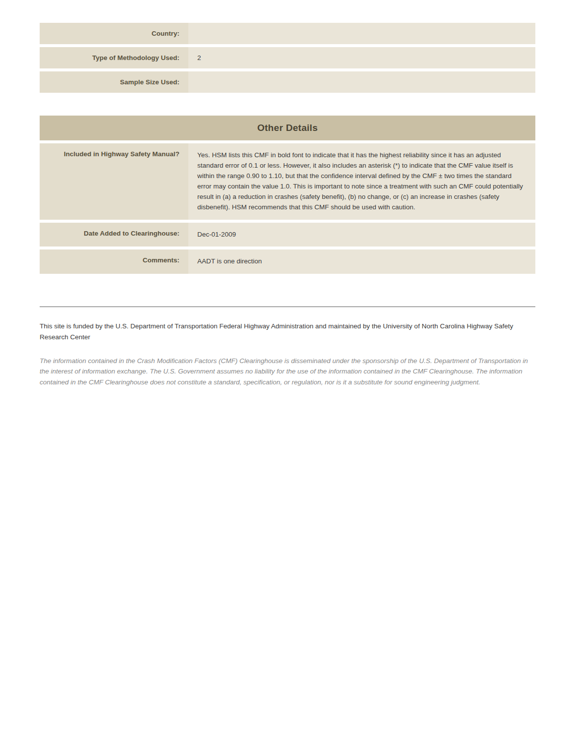| Country: | |
| Type of Methodology Used: | 2 |
| Sample Size Used: | |
Other Details
| Included in Highway Safety Manual? | Yes. HSM lists this CMF in bold font to indicate that it has the highest reliability since it has an adjusted standard error of 0.1 or less. However, it also includes an asterisk (*) to indicate that the CMF value itself is within the range 0.90 to 1.10, but that the confidence interval defined by the CMF ± two times the standard error may contain the value 1.0. This is important to note since a treatment with such an CMF could potentially result in (a) a reduction in crashes (safety benefit), (b) no change, or (c) an increase in crashes (safety disbenefit). HSM recommends that this CMF should be used with caution. |
| Date Added to Clearinghouse: | Dec-01-2009 |
| Comments: | AADT is one direction |
This site is funded by the U.S. Department of Transportation Federal Highway Administration and maintained by the University of North Carolina Highway Safety Research Center
The information contained in the Crash Modification Factors (CMF) Clearinghouse is disseminated under the sponsorship of the U.S. Department of Transportation in the interest of information exchange. The U.S. Government assumes no liability for the use of the information contained in the CMF Clearinghouse. The information contained in the CMF Clearinghouse does not constitute a standard, specification, or regulation, nor is it a substitute for sound engineering judgment.